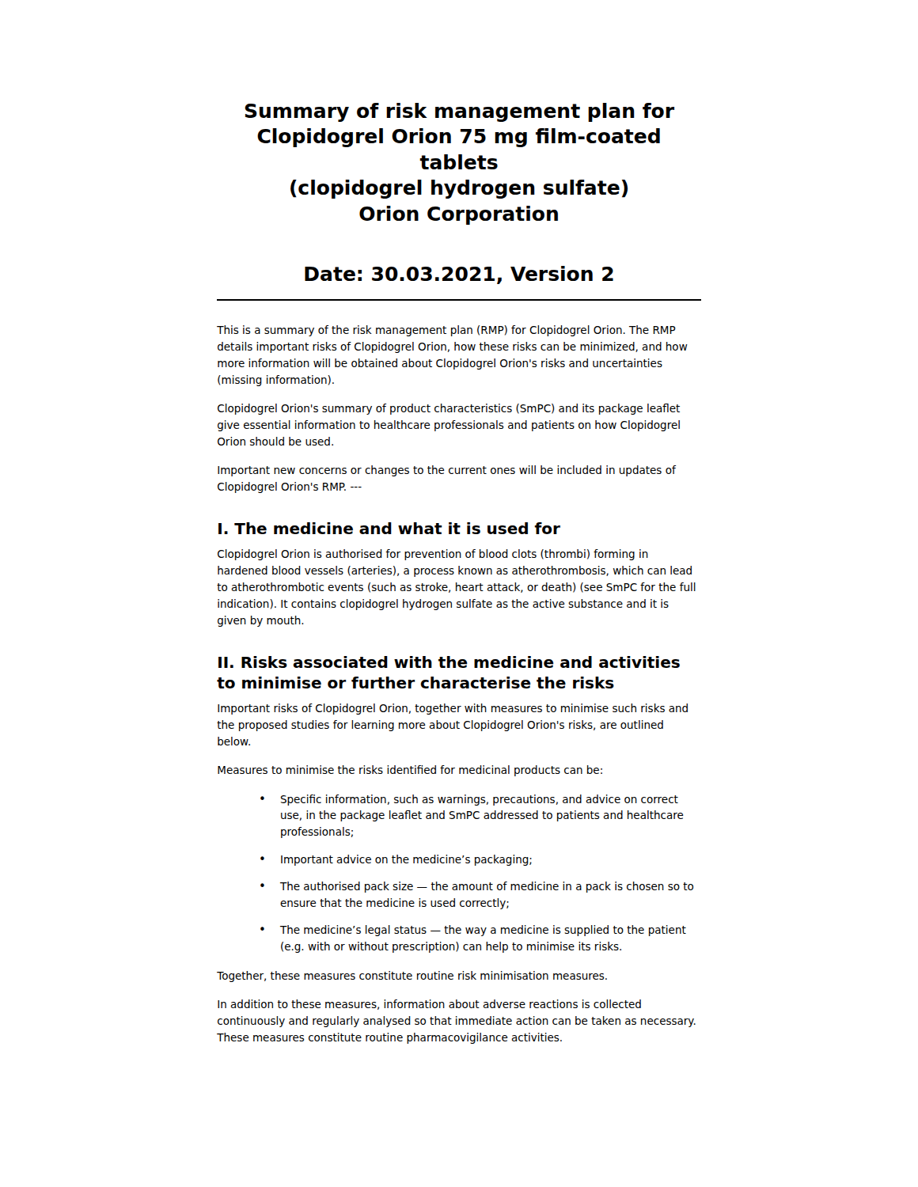Summary of risk management plan for
Clopidogrel Orion 75 mg film-coated tablets
(clopidogrel hydrogen sulfate)
Orion Corporation
Date: 30.03.2021, Version 2
This is a summary of the risk management plan (RMP) for Clopidogrel Orion. The RMP details important risks of Clopidogrel Orion, how these risks can be minimized, and how more information will be obtained about Clopidogrel Orion's risks and uncertainties (missing information).
Clopidogrel Orion's summary of product characteristics (SmPC) and its package leaflet give essential information to healthcare professionals and patients on how Clopidogrel Orion should be used.
Important new concerns or changes to the current ones will be included in updates of Clopidogrel Orion's RMP. ---
I. The medicine and what it is used for
Clopidogrel Orion is authorised for prevention of blood clots (thrombi) forming in hardened blood vessels (arteries), a process known as atherothrombosis, which can lead to atherothrombotic events (such as stroke, heart attack, or death) (see SmPC for the full indication). It contains clopidogrel hydrogen sulfate as the active substance and it is given by mouth.
II. Risks associated with the medicine and activities to minimise or further characterise the risks
Important risks of Clopidogrel Orion, together with measures to minimise such risks and the proposed studies for learning more about Clopidogrel Orion's risks, are outlined below.
Measures to minimise the risks identified for medicinal products can be:
Specific information, such as warnings, precautions, and advice on correct use, in the package leaflet and SmPC addressed to patients and healthcare professionals;
Important advice on the medicine’s packaging;
The authorised pack size — the amount of medicine in a pack is chosen so to ensure that the medicine is used correctly;
The medicine’s legal status — the way a medicine is supplied to the patient (e.g. with or without prescription) can help to minimise its risks.
Together, these measures constitute routine risk minimisation measures.
In addition to these measures, information about adverse reactions is collected continuously and regularly analysed so that immediate action can be taken as necessary. These measures constitute routine pharmacovigilance activities.